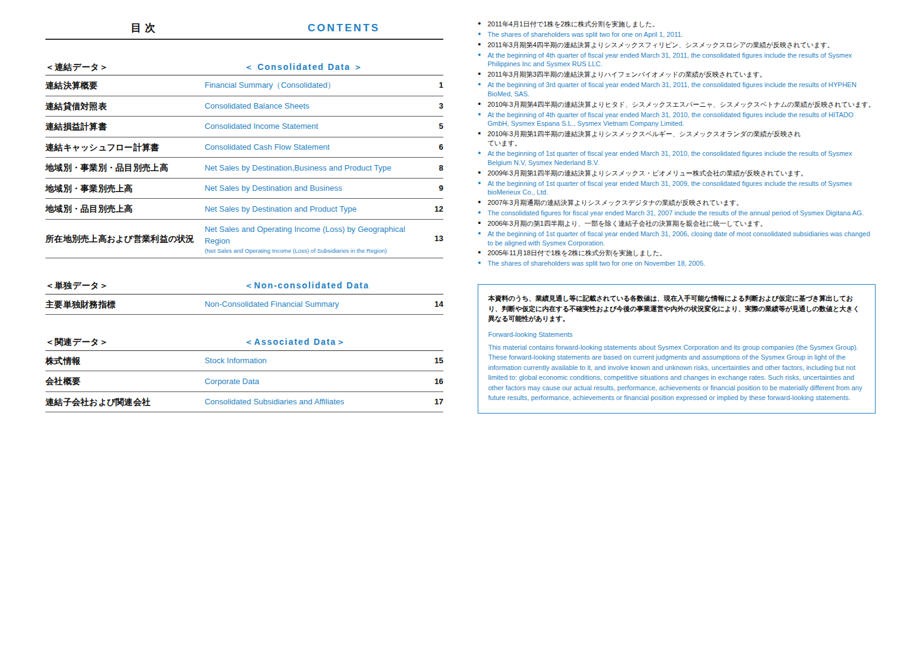目次
CONTENTS
＜連結データ＞
＜ Consolidated Data ＞
| 連結決算概要 | Financial Summary（Consolidated） | 1 |
| 連結貸借対照表 | Consolidated Balance Sheets | 3 |
| 連結損益計算書 | Consolidated Income Statement | 5 |
| 連結キャッシュフロー計算書 | Consolidated Cash Flow Statement | 6 |
| 地域別・事業別・品目別売上高 | Net Sales by Destination,Business and Product Type | 8 |
| 地域別・事業別売上高 | Net Sales by Destination and Business | 9 |
| 地域別・品目別売上高 | Net Sales by Destination and Product Type | 12 |
| 所在地別売上高および営業利益の状況 | Net Sales and Operating Income (Loss) by Geographical Region (Net Sales and Operating Income (Loss) of Subsidiaries in the Region) | 13 |
＜単独データ＞
＜Non-consolidated Data
| 主要単独財務指標 | Non-Consolidated Financial Summary | 14 |
＜関連データ＞
＜Associated Data＞
| 株式情報 | Stock Information | 15 |
| 会社概要 | Corporate Data | 16 |
| 連結子会社および関連会社 | Consolidated Subsidiaries and Affiliates | 17 |
2011年4月1日付で1株を2株に株式分割を実施しました。
The shares of shareholders was split two for one on April 1, 2011.
2011年3月期第4四半期の連結決算よりシスメックスフィリピン、シスメックスロシアの業績が反映されています。
At the beginning of 4th quarter of fiscal year ended March 31, 2011, the consolidated figures include the results of Sysmex Philippines Inc and Sysmex RUS LLC.
2011年3月期第3四半期の連結決算よりハイフェンバイオメッドの業績が反映されています。
At the beginning of 3rd quarter of fiscal year ended March 31, 2011, the consolidated figures include the results of HYPHEN BioMed, SAS.
2010年3月期第4四半期の連結決算よりヒタド、シスメックスエスパーニャ、シスメックスベトナムの業績が反映されています。
At the beginning of 4th quarter of fiscal year ended March 31, 2010, the consolidated figures include the results of HITADO GmbH, Sysmex Espana S.L., Sysmex Vietnam Company Limited.
2010年3月期第1四半期の連結決算よりシスメックスベルギー、シスメックスオランダの業績が反映され
ています。
At the beginning of 1st quarter of fiscal year ended March 31, 2010, the consolidated figures include the results of Sysmex Belgium N.V, Sysmex Nederland B.V.
2009年3月期第1四半期の連結決算よりシスメックス・ビオメリュー株式会社の業績が反映されています。
At the beginning of 1st quarter of fiscal year ended March 31, 2009, the consolidated figures include the results of Sysmex bioMerieux Co., Ltd.
2007年3月期通期の連結決算よりシスメックスデジタナの業績が反映されています。
The consolidated figures for fiscal year ended March 31, 2007 include the results of the annual period of Sysmex Digitana AG.
2006年3月期の第1四半期より、一部を除く連結子会社の決算期を親会社に統一しています。
At the beginning of 1st quarter of fiscal year ended March 31, 2006, closing date of most consolidated subsidiaries was changed to be aligned with Sysmex Corporation.
2005年11月18日付で1株を2株に株式分割を実施しました。
The shares of shareholders was split two for one on November 18, 2005.
本資料のうち、業績見通し等に記載されている各数値は、現在入手可能な情報による判断および仮定に基づき算出しており、判断や仮定に内在する不確実性および今後の事業運営や内外の状況変化により、実際の業績等が見通しの数値と大きく異なる可能性があります。
Forward-looking Statements
This material contains forward-looking statements about Sysmex Corporation and its group companies (the Sysmex Group). These forward-looking statements are based on current judgments and assumptions of the Sysmex Group in light of the information currently available to it, and involve known and unknown risks, uncertainties and other factors, including but not limited to: global economic conditions, competitive situations and changes in exchange rates. Such risks, uncertainties and other factors may cause our actual results, performance, achievements or financial position to be materially different from any future results, performance, achievements or financial position expressed or implied by these forward-looking statements.